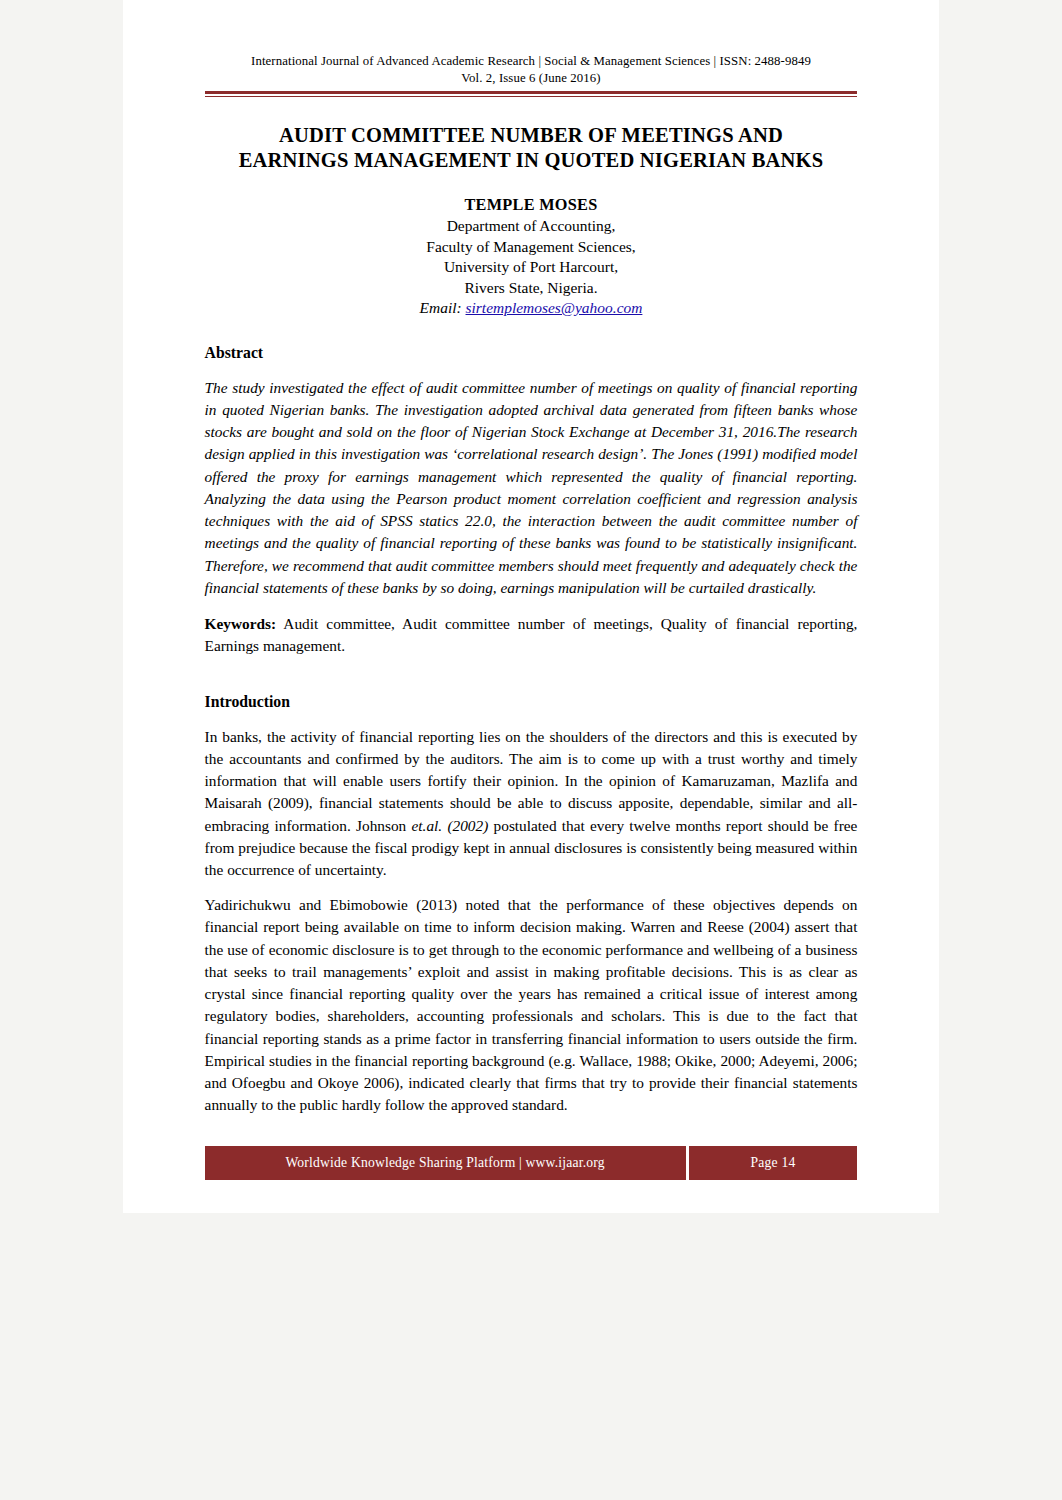International Journal of Advanced Academic Research | Social & Management Sciences | ISSN: 2488-9849 Vol. 2, Issue 6 (June 2016)
Audit Committee Number of Meetings and
Earnings Management in Quoted Nigerian Banks
TEMPLE MOSES
Department of Accounting,
Faculty of Management Sciences,
University of Port Harcourt,
Rivers State, Nigeria.
Email: sirtemplemoses@yahoo.com
Abstract
The study investigated the effect of audit committee number of meetings on quality of financial reporting in quoted Nigerian banks. The investigation adopted archival data generated from fifteen banks whose stocks are bought and sold on the floor of Nigerian Stock Exchange at December 31, 2016.The research design applied in this investigation was ‘correlational research design’. The Jones (1991) modified model offered the proxy for earnings management which represented the quality of financial reporting. Analyzing the data using the Pearson product moment correlation coefficient and regression analysis techniques with the aid of SPSS statics 22.0, the interaction between the audit committee number of meetings and the quality of financial reporting of these banks was found to be statistically insignificant. Therefore, we recommend that audit committee members should meet frequently and adequately check the financial statements of these banks by so doing, earnings manipulation will be curtailed drastically.
Keywords: Audit committee, Audit committee number of meetings, Quality of financial reporting, Earnings management.
Introduction
In banks, the activity of financial reporting lies on the shoulders of the directors and this is executed by the accountants and confirmed by the auditors. The aim is to come up with a trust worthy and timely information that will enable users fortify their opinion. In the opinion of Kamaruzaman, Mazlifa and Maisarah (2009), financial statements should be able to discuss apposite, dependable, similar and all-embracing information. Johnson et.al. (2002) postulated that every twelve months report should be free from prejudice because the fiscal prodigy kept in annual disclosures is consistently being measured within the occurrence of uncertainty.
Yadirichukwu and Ebimobowie (2013) noted that the performance of these objectives depends on financial report being available on time to inform decision making. Warren and Reese (2004) assert that the use of economic disclosure is to get through to the economic performance and wellbeing of a business that seeks to trail managements’ exploit and assist in making profitable decisions. This is as clear as crystal since financial reporting quality over the years has remained a critical issue of interest among regulatory bodies, shareholders, accounting professionals and scholars. This is due to the fact that financial reporting stands as a prime factor in transferring financial information to users outside the firm. Empirical studies in the financial reporting background (e.g. Wallace, 1988; Okike, 2000; Adeyemi, 2006; and Ofoegbu and Okoye 2006), indicated clearly that firms that try to provide their financial statements annually to the public hardly follow the approved standard.
Worldwide Knowledge Sharing Platform | www.ijaar.org
Page 14